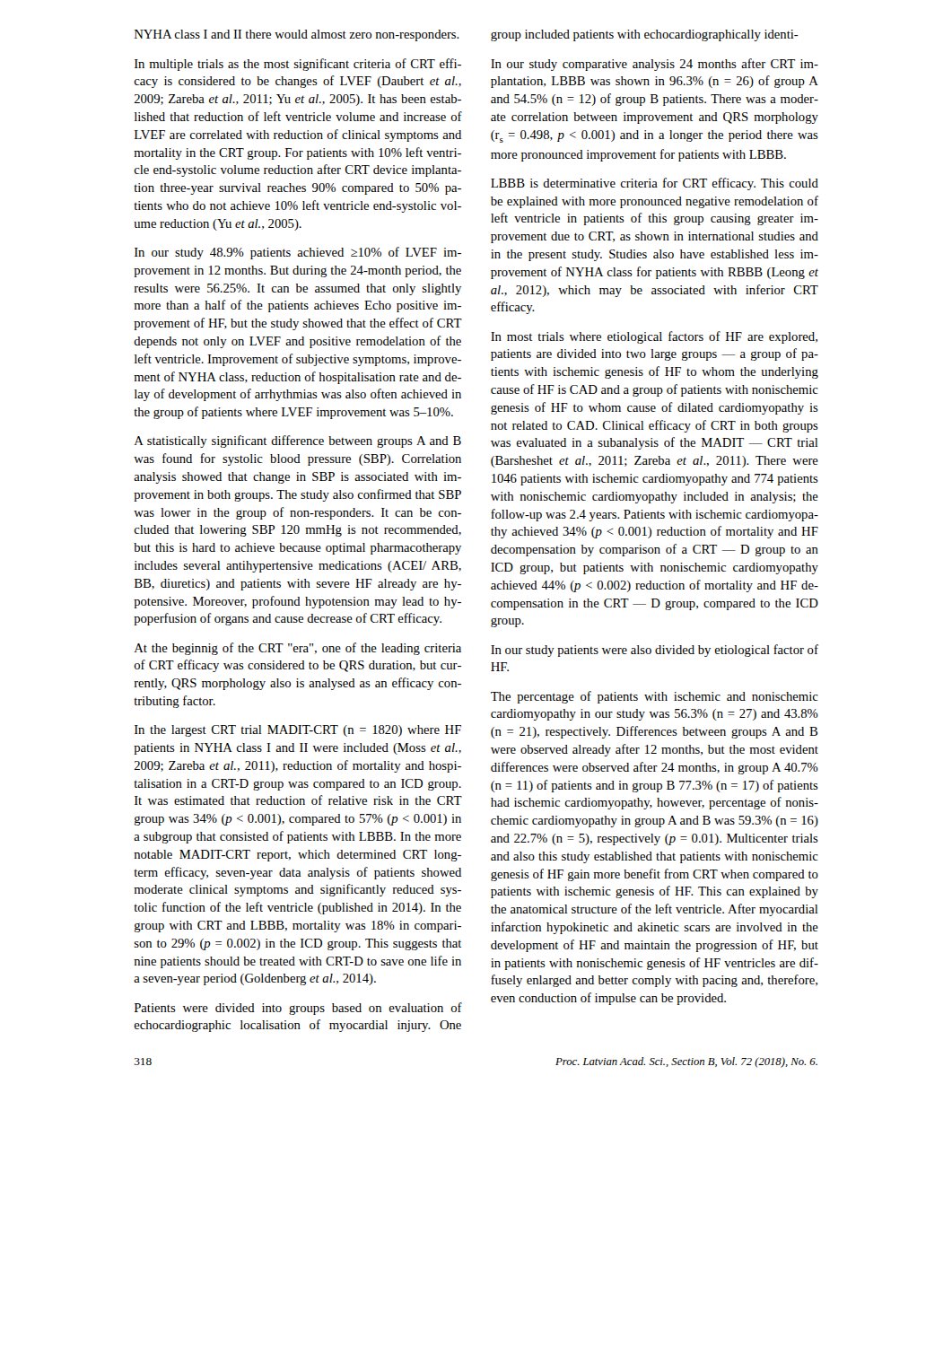NYHA class I and II there would almost zero non-responders.
In multiple trials as the most significant criteria of CRT efficacy is considered to be changes of LVEF (Daubert et al., 2009; Zareba et al., 2011; Yu et al., 2005). It has been established that reduction of left ventricle volume and increase of LVEF are correlated with reduction of clinical symptoms and mortality in the CRT group. For patients with 10% left ventricle end-systolic volume reduction after CRT device implantation three-year survival reaches 90% compared to 50% patients who do not achieve 10% left ventricle end-systolic volume reduction (Yu et al., 2005).
In our study 48.9% patients achieved ≥10% of LVEF improvement in 12 months. But during the 24-month period, the results were 56.25%. It can be assumed that only slightly more than a half of the patients achieves Echo positive improvement of HF, but the study showed that the effect of CRT depends not only on LVEF and positive remodelation of the left ventricle. Improvement of subjective symptoms, improvement of NYHA class, reduction of hospitalisation rate and delay of development of arrhythmias was also often achieved in the group of patients where LVEF improvement was 5–10%.
A statistically significant difference between groups A and B was found for systolic blood pressure (SBP). Correlation analysis showed that change in SBP is associated with improvement in both groups. The study also confirmed that SBP was lower in the group of non-responders. It can be concluded that lowering SBP 120 mmHg is not recommended, but this is hard to achieve because optimal pharmacotherapy includes several antihypertensive medications (ACEI/ ARB, BB, diuretics) and patients with severe HF already are hypotensive. Moreover, profound hypotension may lead to hypoperfusion of organs and cause decrease of CRT efficacy.
At the beginnig of the CRT "era", one of the leading criteria of CRT efficacy was considered to be QRS duration, but currently, QRS morphology also is analysed as an efficacy contributing factor.
In the largest CRT trial MADIT-CRT (n = 1820) where HF patients in NYHA class I and II were included (Moss et al., 2009; Zareba et al., 2011), reduction of mortality and hospitalisation in a CRT-D group was compared to an ICD group. It was estimated that reduction of relative risk in the CRT group was 34% (p < 0.001), compared to 57% (p < 0.001) in a subgroup that consisted of patients with LBBB. In the more notable MADIT-CRT report, which determined CRT long-term efficacy, seven-year data analysis of patients showed moderate clinical symptoms and significantly reduced systolic function of the left ventricle (published in 2014). In the group with CRT and LBBB, mortality was 18% in comparison to 29% (p = 0.002) in the ICD group. This suggests that nine patients should be treated with CRT-D to save one life in a seven-year period (Goldenberg et al., 2014).
Patients were divided into groups based on evaluation of echocardiographic localisation of myocardial injury. One group included patients with echocardiographically identi-
In our study comparative analysis 24 months after CRT implantation, LBBB was shown in 96.3% (n = 26) of group A and 54.5% (n = 12) of group B patients. There was a moderate correlation between improvement and QRS morphology (rs = 0.498, p < 0.001) and in a longer the period there was more pronounced improvement for patients with LBBB.
LBBB is determinative criteria for CRT efficacy. This could be explained with more pronounced negative remodelation of left ventricle in patients of this group causing greater improvement due to CRT, as shown in international studies and in the present study. Studies also have established less improvement of NYHA class for patients with RBBB (Leong et al., 2012), which may be associated with inferior CRT efficacy.
In most trials where etiological factors of HF are explored, patients are divided into two large groups — a group of patients with ischemic genesis of HF to whom the underlying cause of HF is CAD and a group of patients with nonischemic genesis of HF to whom cause of dilated cardiomyopathy is not related to CAD. Clinical efficacy of CRT in both groups was evaluated in a subanalysis of the MADIT — CRT trial (Barsheshet et al., 2011; Zareba et al., 2011). There were 1046 patients with ischemic cardiomyopathy and 774 patients with nonischemic cardiomyopathy included in analysis; the follow-up was 2.4 years. Patients with ischemic cardiomyopathy achieved 34% (p < 0.001) reduction of mortality and HF decompensation by comparison of a CRT — D group to an ICD group, but patients with nonischemic cardiomyopathy achieved 44% (p < 0.002) reduction of mortality and HF decompensation in the CRT — D group, compared to the ICD group.
In our study patients were also divided by etiological factor of HF.
The percentage of patients with ischemic and nonischemic cardiomyopathy in our study was 56.3% (n = 27) and 43.8% (n = 21), respectively. Differences between groups A and B were observed already after 12 months, but the most evident differences were observed after 24 months, in group A 40.7% (n = 11) of patients and in group B 77.3% (n = 17) of patients had ischemic cardiomyopathy, however, percentage of nonischemic cardiomyopathy in group A and B was 59.3% (n = 16) and 22.7% (n = 5), respectively (p = 0.01). Multicenter trials and also this study established that patients with nonischemic genesis of HF gain more benefit from CRT when compared to patients with ischemic genesis of HF. This can explained by the anatomical structure of the left ventricle. After myocardial infarction hypokinetic and akinetic scars are involved in the development of HF and maintain the progression of HF, but in patients with nonischemic genesis of HF ventricles are diffusely enlarged and better comply with pacing and, therefore, even conduction of impulse can be provided.
318 Proc. Latvian Acad. Sci., Section B, Vol. 72 (2018), No. 6.